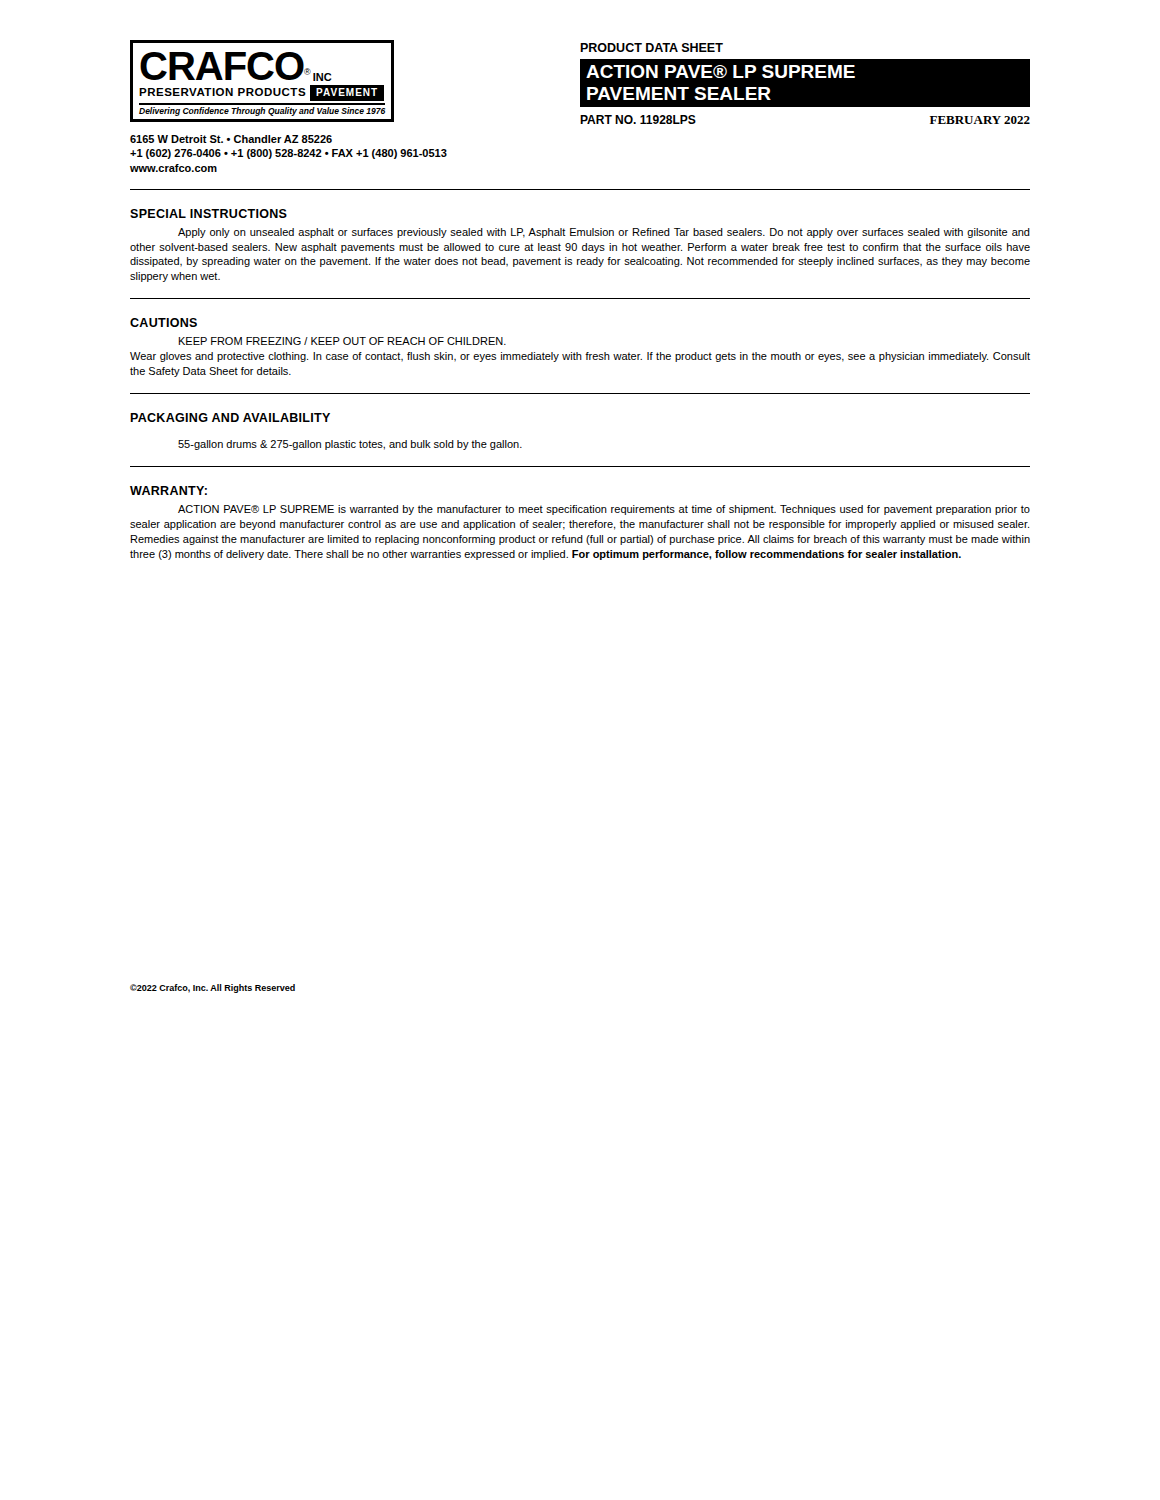CRAFCO®INC
PRESERVATION PRODUCTS PAVEMENT
Delivering Confidence Through Quality and Value Since 1976
6165 W Detroit St. • Chandler AZ 85226
+1 (602) 276-0406 • +1 (800) 528-8242 • FAX +1 (480) 961-0513
www.crafco.com
PRODUCT DATA SHEET
ACTION PAVE® LP SUPREME
PAVEMENT SEALER
PART NO. 11928LPS
FEBRUARY 2022
SPECIAL INSTRUCTIONS
Apply only on unsealed asphalt or surfaces previously sealed with LP, Asphalt Emulsion or Refined Tar based sealers. Do not apply over surfaces sealed with gilsonite and other solvent-based sealers. New asphalt pavements must be allowed to cure at least 90 days in hot weather. Perform a water break free test to confirm that the surface oils have dissipated, by spreading water on the pavement. If the water does not bead, pavement is ready for sealcoating. Not recommended for steeply inclined surfaces, as they may become slippery when wet.
CAUTIONS
KEEP FROM FREEZING / KEEP OUT OF REACH OF CHILDREN.
Wear gloves and protective clothing. In case of contact, flush skin, or eyes immediately with fresh water. If the product gets in the mouth or eyes, see a physician immediately. Consult the Safety Data Sheet for details.
PACKAGING AND AVAILABILITY
55-gallon drums & 275-gallon plastic totes, and bulk sold by the gallon.
WARRANTY:
ACTION PAVE® LP SUPREME is warranted by the manufacturer to meet specification requirements at time of shipment. Techniques used for pavement preparation prior to sealer application are beyond manufacturer control as are use and application of sealer; therefore, the manufacturer shall not be responsible for improperly applied or misused sealer. Remedies against the manufacturer are limited to replacing nonconforming product or refund (full or partial) of purchase price. All claims for breach of this warranty must be made within three (3) months of delivery date. There shall be no other warranties expressed or implied. For optimum performance, follow recommendations for sealer installation.
©2022 Crafco, Inc. All Rights Reserved